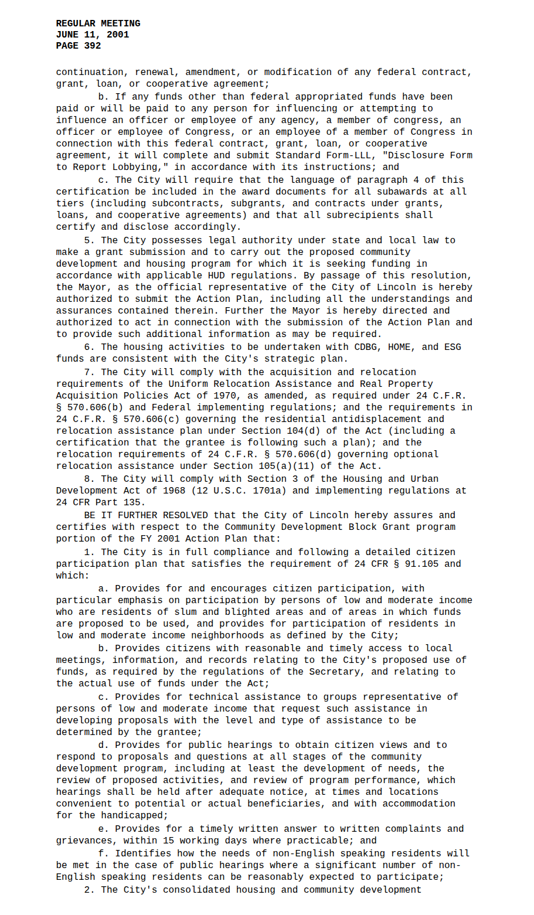REGULAR MEETING
JUNE 11, 2001
PAGE 392
continuation, renewal, amendment, or modification of any federal contract, grant, loan, or cooperative agreement;
b. If any funds other than federal appropriated funds have been paid or will be paid to any person for influencing or attempting to influence an officer or employee of any agency, a member of congress, an officer or employee of Congress, or an employee of a member of Congress in connection with this federal contract, grant, loan, or cooperative agreement, it will complete and submit Standard Form-LLL, "Disclosure Form to Report Lobbying," in accordance with its instructions; and
c. The City will require that the language of paragraph 4 of this certification be included in the award documents for all subawards at all tiers (including subcontracts, subgrants, and contracts under grants, loans, and cooperative agreements) and that all subrecipients shall certify and disclose accordingly.
5. The City possesses legal authority under state and local law to make a grant submission and to carry out the proposed community development and housing program for which it is seeking funding in accordance with applicable HUD regulations. By passage of this resolution, the Mayor, as the official representative of the City of Lincoln is hereby authorized to submit the Action Plan, including all the understandings and assurances contained therein. Further the Mayor is hereby directed and authorized to act in connection with the submission of the Action Plan and to provide such additional information as may be required.
6. The housing activities to be undertaken with CDBG, HOME, and ESG funds are consistent with the City's strategic plan.
7. The City will comply with the acquisition and relocation requirements of the Uniform Relocation Assistance and Real Property Acquisition Policies Act of 1970, as amended, as required under 24 C.F.R. § 570.606(b) and Federal implementing regulations; and the requirements in 24 C.F.R. § 570.606(c) governing the residential antidisplacement and relocation assistance plan under Section 104(d) of the Act (including a certification that the grantee is following such a plan); and the relocation requirements of 24 C.F.R. § 570.606(d) governing optional relocation assistance under Section 105(a)(11) of the Act.
8. The City will comply with Section 3 of the Housing and Urban Development Act of 1968 (12 U.S.C. 1701a) and implementing regulations at 24 CFR Part 135.
BE IT FURTHER RESOLVED that the City of Lincoln hereby assures and certifies with respect to the Community Development Block Grant program portion of the FY 2001 Action Plan that:
1. The City is in full compliance and following a detailed citizen participation plan that satisfies the requirement of 24 CFR § 91.105 and which:
a. Provides for and encourages citizen participation, with particular emphasis on participation by persons of low and moderate income who are residents of slum and blighted areas and of areas in which funds are proposed to be used, and provides for participation of residents in low and moderate income neighborhoods as defined by the City;
b. Provides citizens with reasonable and timely access to local meetings, information, and records relating to the City's proposed use of funds, as required by the regulations of the Secretary, and relating to the actual use of funds under the Act;
c. Provides for technical assistance to groups representative of persons of low and moderate income that request such assistance in developing proposals with the level and type of assistance to be determined by the grantee;
d. Provides for public hearings to obtain citizen views and to respond to proposals and questions at all stages of the community development program, including at least the development of needs, the review of proposed activities, and review of program performance, which hearings shall be held after adequate notice, at times and locations convenient to potential or actual beneficiaries, and with accommodation for the handicapped;
e. Provides for a timely written answer to written complaints and grievances, within 15 working days where practicable; and
f. Identifies how the needs of non-English speaking residents will be met in the case of public hearings where a significant number of non-English speaking residents can be reasonably expected to participate;
2. The City's consolidated housing and community development